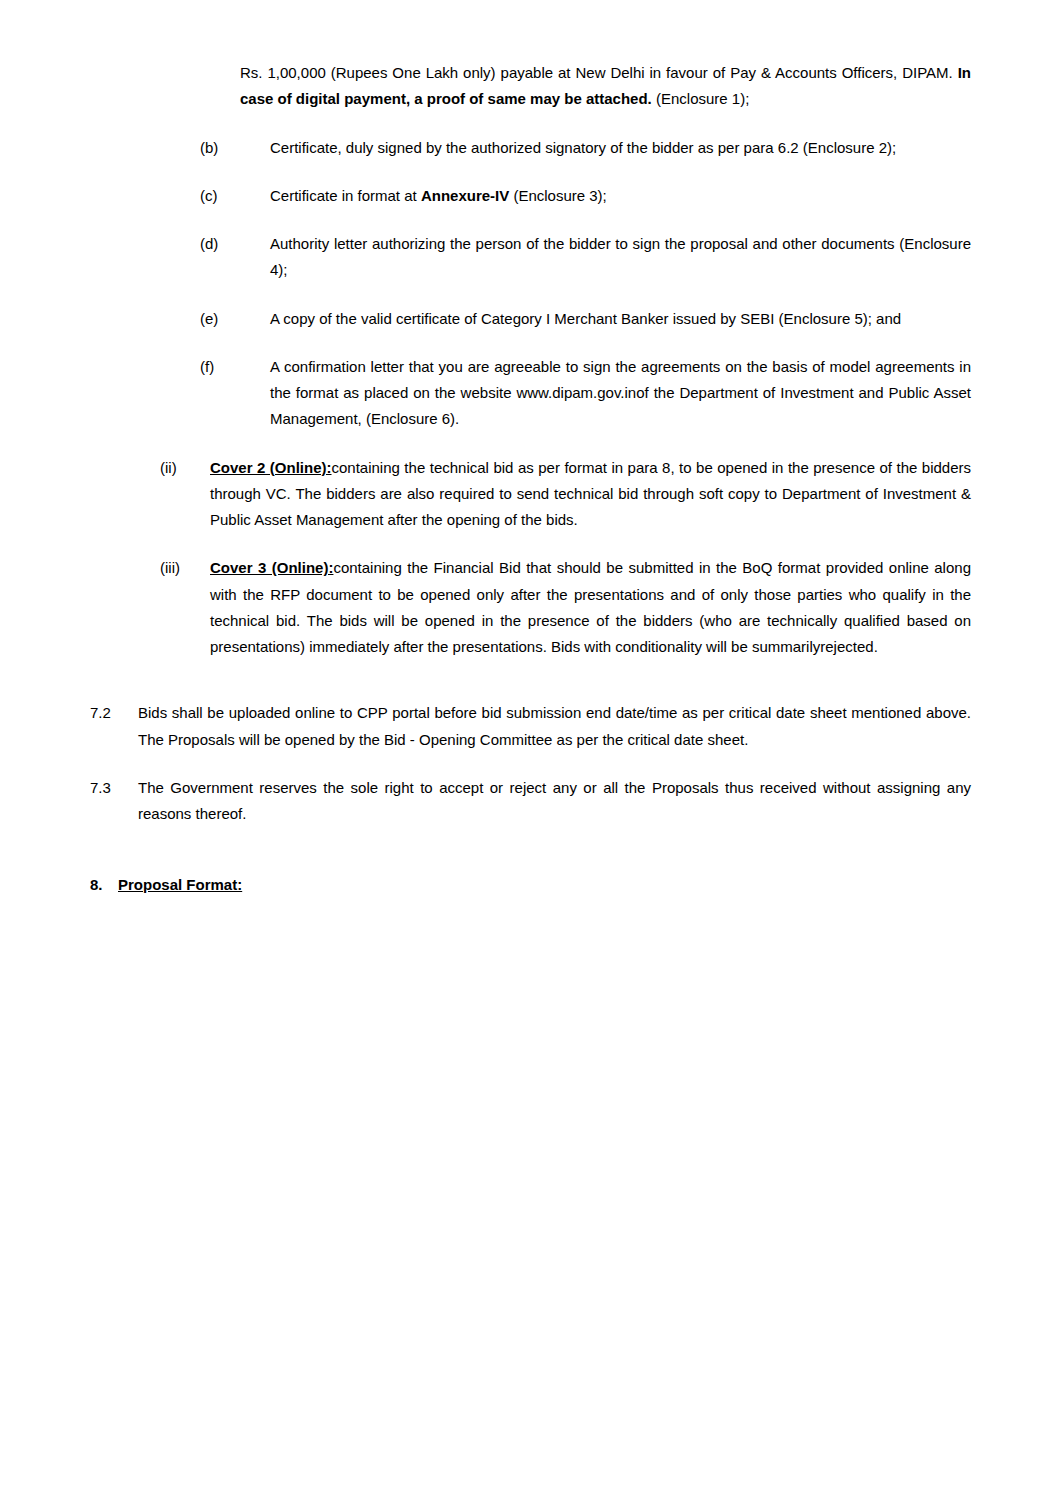Rs. 1,00,000 (Rupees One Lakh only) payable at New Delhi in favour of Pay & Accounts Officers, DIPAM. In case of digital payment, a proof of same may be attached. (Enclosure 1);
(b)
Certificate, duly signed by the authorized signatory of the bidder as per para 6.2 (Enclosure 2);
(c)
Certificate in format at Annexure-IV (Enclosure 3);
(d)
Authority letter authorizing the person of the bidder to sign the proposal and other documents (Enclosure 4);
(e)
A copy of the valid certificate of Category I Merchant Banker issued by SEBI (Enclosure 5); and
(f)
A confirmation letter that you are agreeable to sign the agreements on the basis of model agreements in the format as placed on the website www.dipam.gov.inof the Department of Investment and Public Asset Management, (Enclosure 6).
(ii)
Cover 2 (Online): containing the technical bid as per format in para 8, to be opened in the presence of the bidders through VC. The bidders are also required to send technical bid through soft copy to Department of Investment & Public Asset Management after the opening of the bids.
(iii)
Cover 3 (Online): containing the Financial Bid that should be submitted in the BoQ format provided online along with the RFP document to be opened only after the presentations and of only those parties who qualify in the technical bid. The bids will be opened in the presence of the bidders (who are technically qualified based on presentations) immediately after the presentations. Bids with conditionality will be summarilyrejected.
7.2
Bids shall be uploaded online to CPP portal before bid submission end date/time as per critical date sheet mentioned above. The Proposals will be opened by the Bid - Opening Committee as per the critical date sheet.
7.3
The Government reserves the sole right to accept or reject any or all the Proposals thus received without assigning any reasons thereof.
8. Proposal Format: